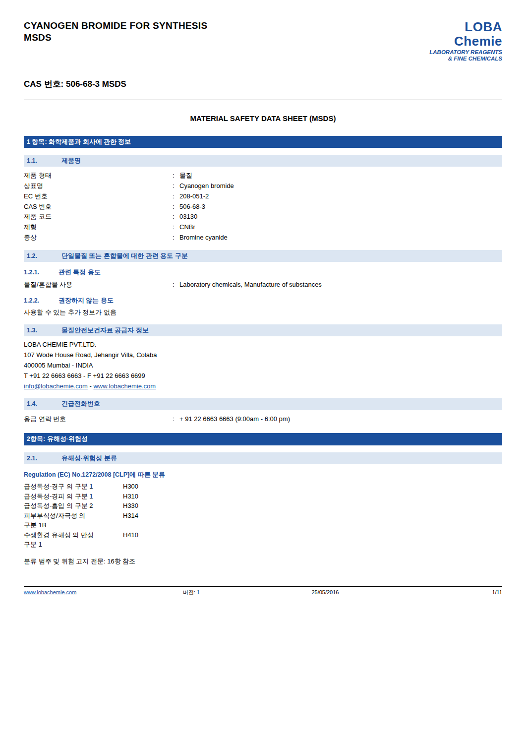CYANOGEN BROMIDE FOR SYNTHESIS
MSDS
LOBA
Chemie
LABORATORY REAGENTS
& FINE CHEMICALS
CAS 번호: 506-68-3 MSDS
MATERIAL SAFETY DATA SHEET (MSDS)
1 항목: 화학제품과 회사에 관한 정보
1.1. 제품명
| 제품 형태 | : | 물질 |
| 상표명 | : | Cyanogen bromide |
| EC 번호 | : | 208-051-2 |
| CAS 번호 | : | 506-68-3 |
| 제품 코드 | : | 03130 |
| 제형 | : | CNBr |
| 증상 | : | Bromine cyanide |
1.2. 단일물질 또는 혼합물에 대한 관련 용도 구분
1.2.1. 관련 특정 용도
| 물질/혼합물 사용 | : | Laboratory chemicals, Manufacture of substances |
1.2.2. 권장하지 않는 용도
사용할 수 있는 추가 정보가 없음
1.3. 물질안전보건자료 공급자 정보
LOBA CHEMIE PVT.LTD.
107 Wode House Road, Jehangir Villa, Colaba
400005 Mumbai - INDIA
T +91 22 6663 6663 - F +91 22 6663 6699
info@lobachemie.com - www.lobachemie.com
1.4. 긴급전화번호
| 응급 연락 번호 | : | + 91 22 6663 6663 (9:00am - 6:00 pm) |
2항목: 유해성·위험성
2.1. 유해성·위험성 분류
Regulation (EC) No.1272/2008 [CLP]에 따른 분류
| 급성독성-경구 의 구분 1 | H300 |
| 급성독성-경피 의 구분 1 | H310 |
| 급성독성-흡입 의 구분 2 | H330 |
| 피부부식성/자극성 의 구분 1B | H314 |
| 수생환경 유해성 의 만성 구분 1 | H410 |
분류 범주 및 위험 고지 전문: 16항 참조
www.lobachemie.com 버전: 1 25/05/2016 1/11